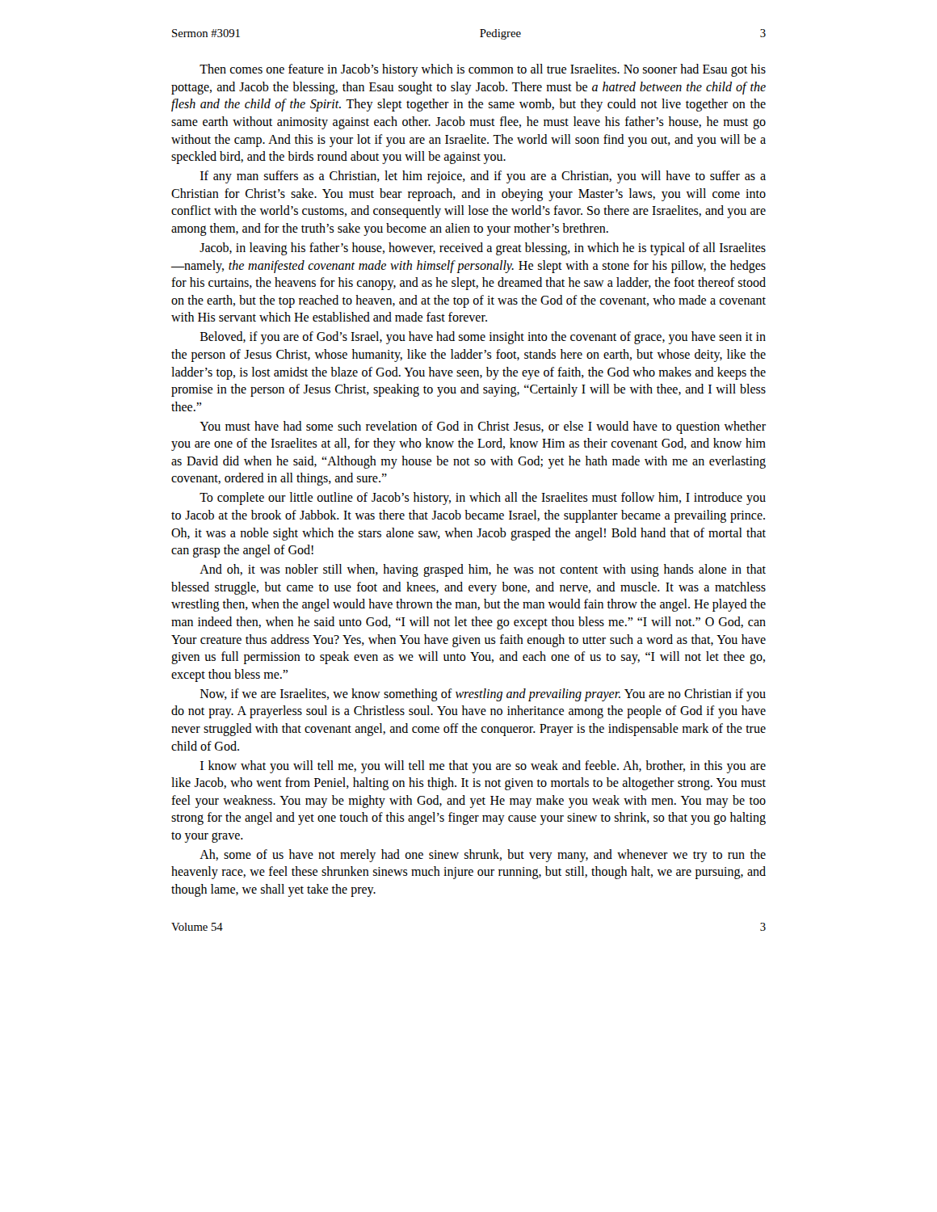Sermon #3091 Pedigree 3
Then comes one feature in Jacob’s history which is common to all true Israelites. No sooner had Esau got his pottage, and Jacob the blessing, than Esau sought to slay Jacob. There must be a hatred between the child of the flesh and the child of the Spirit. They slept together in the same womb, but they could not live together on the same earth without animosity against each other. Jacob must flee, he must leave his father’s house, he must go without the camp. And this is your lot if you are an Israelite. The world will soon find you out, and you will be a speckled bird, and the birds round about you will be against you.
If any man suffers as a Christian, let him rejoice, and if you are a Christian, you will have to suffer as a Christian for Christ’s sake. You must bear reproach, and in obeying your Master’s laws, you will come into conflict with the world’s customs, and consequently will lose the world’s favor. So there are Israelites, and you are among them, and for the truth’s sake you become an alien to your mother’s brethren.
Jacob, in leaving his father’s house, however, received a great blessing, in which he is typical of all Israelites—namely, the manifested covenant made with himself personally. He slept with a stone for his pillow, the hedges for his curtains, the heavens for his canopy, and as he slept, he dreamed that he saw a ladder, the foot thereof stood on the earth, but the top reached to heaven, and at the top of it was the God of the covenant, who made a covenant with His servant which He established and made fast forever.
Beloved, if you are of God’s Israel, you have had some insight into the covenant of grace, you have seen it in the person of Jesus Christ, whose humanity, like the ladder’s foot, stands here on earth, but whose deity, like the ladder’s top, is lost amidst the blaze of God. You have seen, by the eye of faith, the God who makes and keeps the promise in the person of Jesus Christ, speaking to you and saying, “Certainly I will be with thee, and I will bless thee.”
You must have had some such revelation of God in Christ Jesus, or else I would have to question whether you are one of the Israelites at all, for they who know the Lord, know Him as their covenant God, and know him as David did when he said, “Although my house be not so with God; yet he hath made with me an everlasting covenant, ordered in all things, and sure.”
To complete our little outline of Jacob’s history, in which all the Israelites must follow him, I introduce you to Jacob at the brook of Jabbok. It was there that Jacob became Israel, the supplanter became a prevailing prince. Oh, it was a noble sight which the stars alone saw, when Jacob grasped the angel! Bold hand that of mortal that can grasp the angel of God!
And oh, it was nobler still when, having grasped him, he was not content with using hands alone in that blessed struggle, but came to use foot and knees, and every bone, and nerve, and muscle. It was a matchless wrestling then, when the angel would have thrown the man, but the man would fain throw the angel. He played the man indeed then, when he said unto God, “I will not let thee go except thou bless me.” “I will not.” O God, can Your creature thus address You? Yes, when You have given us faith enough to utter such a word as that, You have given us full permission to speak even as we will unto You, and each one of us to say, “I will not let thee go, except thou bless me.”
Now, if we are Israelites, we know something of wrestling and prevailing prayer. You are no Christian if you do not pray. A prayerless soul is a Christless soul. You have no inheritance among the people of God if you have never struggled with that covenant angel, and come off the conqueror. Prayer is the indispensable mark of the true child of God.
I know what you will tell me, you will tell me that you are so weak and feeble. Ah, brother, in this you are like Jacob, who went from Peniel, halting on his thigh. It is not given to mortals to be altogether strong. You must feel your weakness. You may be mighty with God, and yet He may make you weak with men. You may be too strong for the angel and yet one touch of this angel’s finger may cause your sinew to shrink, so that you go halting to your grave.
Ah, some of us have not merely had one sinew shrunk, but very many, and whenever we try to run the heavenly race, we feel these shrunken sinews much injure our running, but still, though halt, we are pursuing, and though lame, we shall yet take the prey.
Volume 54 3